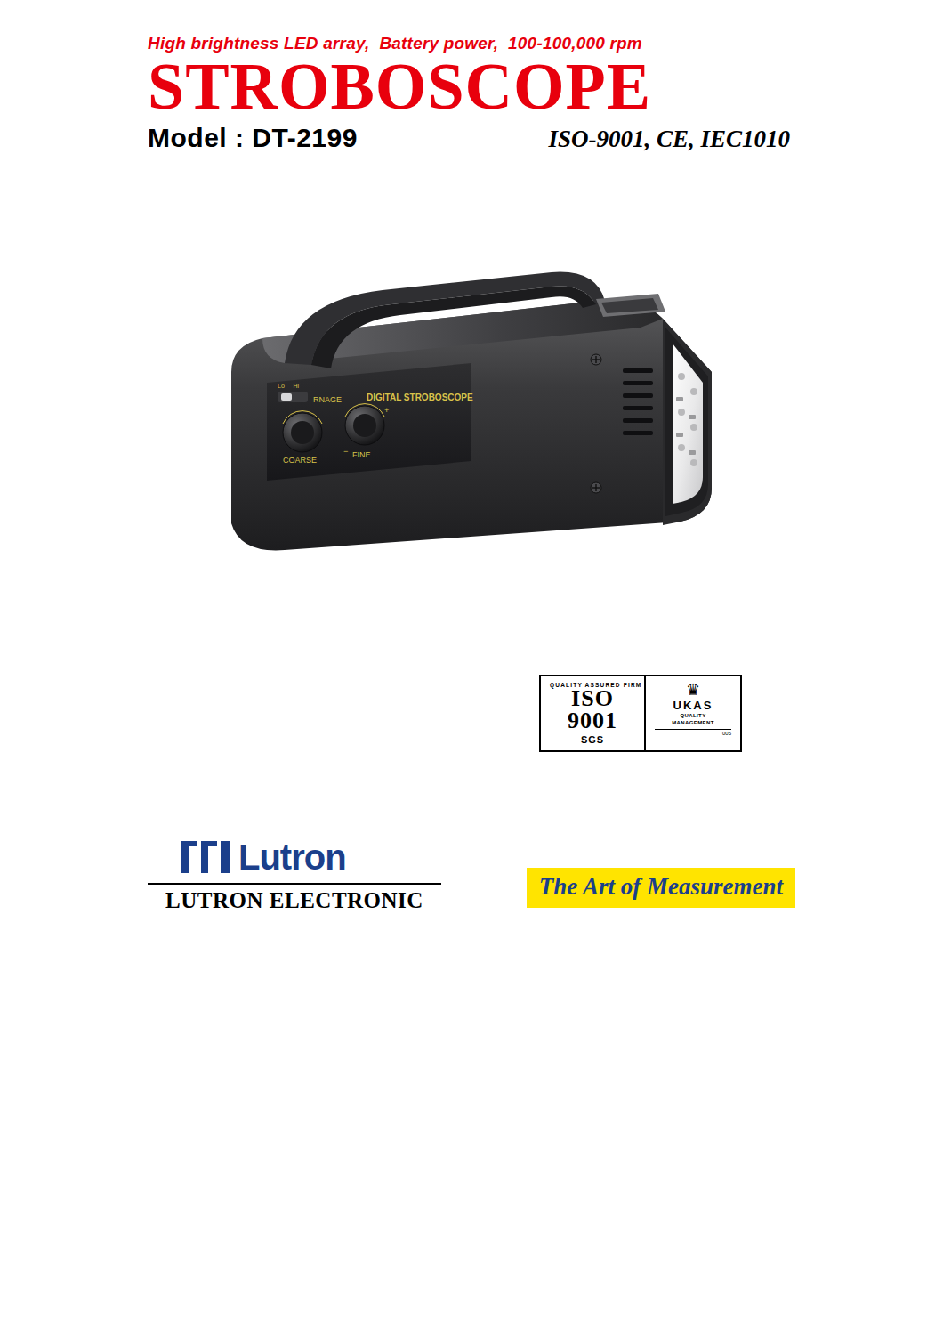High brightness LED array, Battery power, 100-100,000 rpm
STROBOSCOPE
Model : DT-2199 ISO-9001, CE, IEC1010
Lo Hi RNAGE DIGITAL STROBOSCOPE + − COARSE FINE
QUALITY ASSURED FIRM
ISO
9001
SGS
♛
UKAS
QUALITY
MANAGEMENT
005
Lutron
LUTRON ELECTRONIC
The Art of Measurement